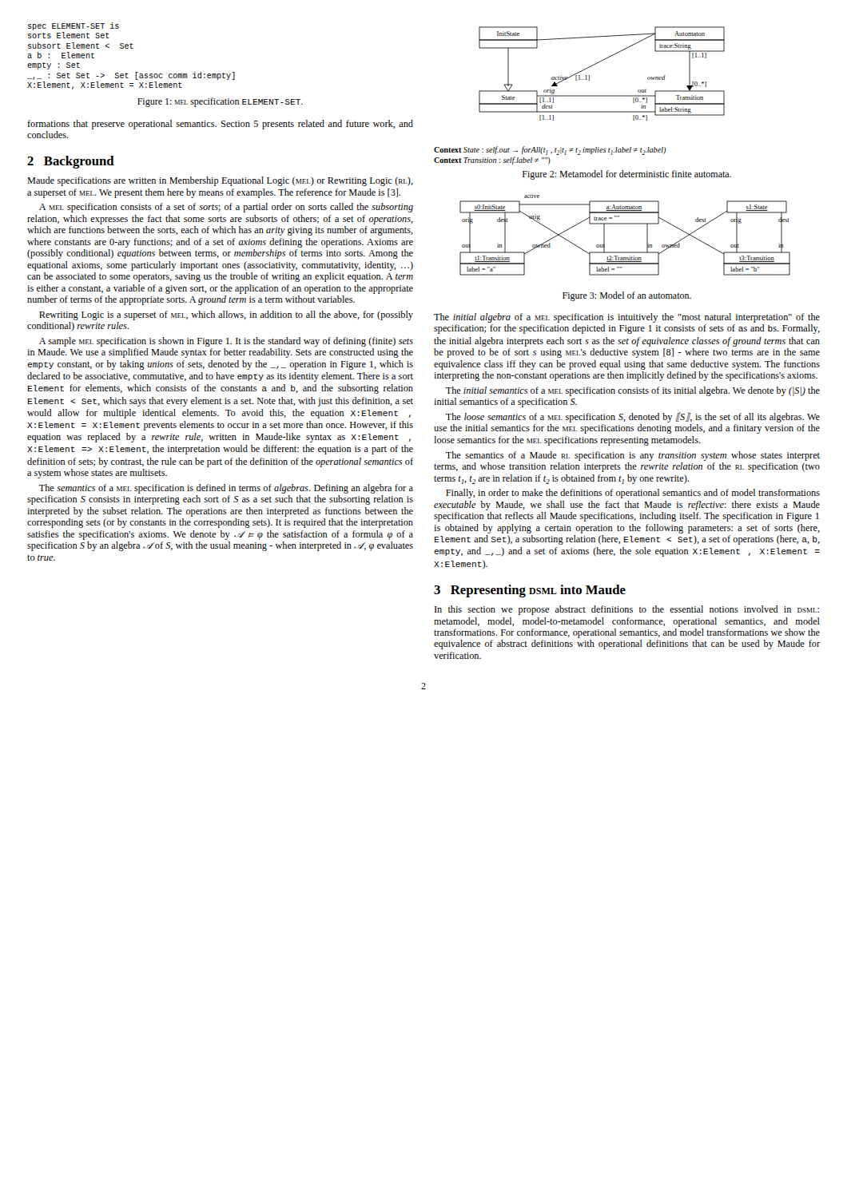spec ELEMENT-SET is sorts Element Set subsort Element < Set a b : Element empty : Set _,_ : Set Set -> Set [assoc comm id:empty] X:Element, X:Element = X:Element
Figure 1: mel specification ELEMENT-SET.
formations that preserve operational semantics. Section 5 presents related and future work, and concludes.
2 Background
Maude specifications are written in Membership Equational Logic (mel) or Rewriting Logic (rl), a superset of mel. We present them here by means of examples. The reference for Maude is [3].
A mel specification consists of a set of sorts; of a partial order on sorts called the subsorting relation, which expresses the fact that some sorts are subsorts of others; of a set of operations, which are functions between the sorts, each of which has an arity giving its number of arguments, where constants are 0-ary functions; and of a set of axioms defining the operations. Axioms are (possibly conditional) equations between terms, or memberships of terms into sorts. Among the equational axioms, some particularly important ones (associativity, commutativity, identity, …) can be associated to some operators, saving us the trouble of writing an explicit equation. A term is either a constant, a variable of a given sort, or the application of an operation to the appropriate number of terms of the appropriate sorts. A ground term is a term without variables.
Rewriting Logic is a superset of mel, which allows, in addition to all the above, for (possibly conditional) rewrite rules.
A sample mel specification is shown in Figure 1. It is the standard way of defining (finite) sets in Maude. We use a simplified Maude syntax for better readability. Sets are constructed using the empty constant, or by taking unions of sets, denoted by the _,_ operation in Figure 1, which is declared to be associative, commutative, and to have empty as its identity element. There is a sort Element for elements, which consists of the constants a and b, and the subsorting relation Element < Set, which says that every element is a set. Note that, with just this definition, a set would allow for multiple identical elements. To avoid this, the equation X:Element , X:Element = X:Element prevents elements to occur in a set more than once. However, if this equation was replaced by a rewrite rule, written in Maude-like syntax as X:Element , X:Element => X:Element, the interpretation would be different: the equation is a part of the definition of sets; by contrast, the rule can be part of the definition of the operational semantics of a system whose states are multisets.
The semantics of a mel specification is defined in terms of algebras. Defining an algebra for a specification S consists in interpreting each sort of S as a set such that the subsorting relation is interpreted by the subset relation. The operations are then interpreted as functions between the corresponding sets (or by constants in the corresponding sets). It is required that the interpretation satisfies the specification's axioms. We denote by 𝒜 ⊨ φ the satisfaction of a formula φ of a specification S by an algebra 𝒜 of S, with the usual meaning - when interpreted in 𝒜, φ evaluates to true.
InitState Automaton trace:String State Transition label:String active [1..1] [1..1] owned [0..*] orig out [1..1] [0..*] dest in [1..1] [0..*]
Context State : self.out → forAll(t1 , t2|t1 ≠ t2 implies t1.label ≠ t2.label)
Context Transition : self.label ≠ "")
Figure 2: Metamodel for deterministic finite automata.
s0:InitState a:Automaton trace = "" s1:State t1:Transition label = "a" t2:Transition label = "" t3:Transition label = "b" active orig dest out in orig owned owned out in dest orig dest out in
Figure 3: Model of an automaton.
The initial algebra of a mel specification is intuitively the "most natural interpretation" of the specification; for the specification depicted in Figure 1 it consists of sets of as and bs. Formally, the initial algebra interprets each sort s as the set of equivalence classes of ground terms that can be proved to be of sort s using mel's deductive system [8] - where two terms are in the same equivalence class iff they can be proved equal using that same deductive system. The functions interpreting the non-constant operations are then implicitly defined by the specifications's axioms.
The initial semantics of a mel specification consists of its initial algebra. We denote by (|S|) the initial semantics of a specification S.
The loose semantics of a mel specification S, denoted by ⟦S⟧, is the set of all its algebras. We use the initial semantics for the mel specifications denoting models, and a finitary version of the loose semantics for the mel specifications representing metamodels.
The semantics of a Maude rl specification is any transition system whose states interpret terms, and whose transition relation interprets the rewrite relation of the rl specification (two terms t1, t2 are in relation if t2 is obtained from t1 by one rewrite).
Finally, in order to make the definitions of operational semantics and of model transformations executable by Maude, we shall use the fact that Maude is reflective: there exists a Maude specification that reflects all Maude specifications, including itself. The specification in Figure 1 is obtained by applying a certain operation to the following parameters: a set of sorts (here, Element and Set), a subsorting relation (here, Element < Set), a set of operations (here, a, b, empty, and _,_) and a set of axioms (here, the sole equation X:Element , X:Element = X:Element).
3 Representing dsml into Maude
In this section we propose abstract definitions to the essential notions involved in dsml: metamodel, model, model-to-metamodel conformance, operational semantics, and model transformations. For conformance, operational semantics, and model transformations we show the equivalence of abstract definitions with operational definitions that can be used by Maude for verification.
2